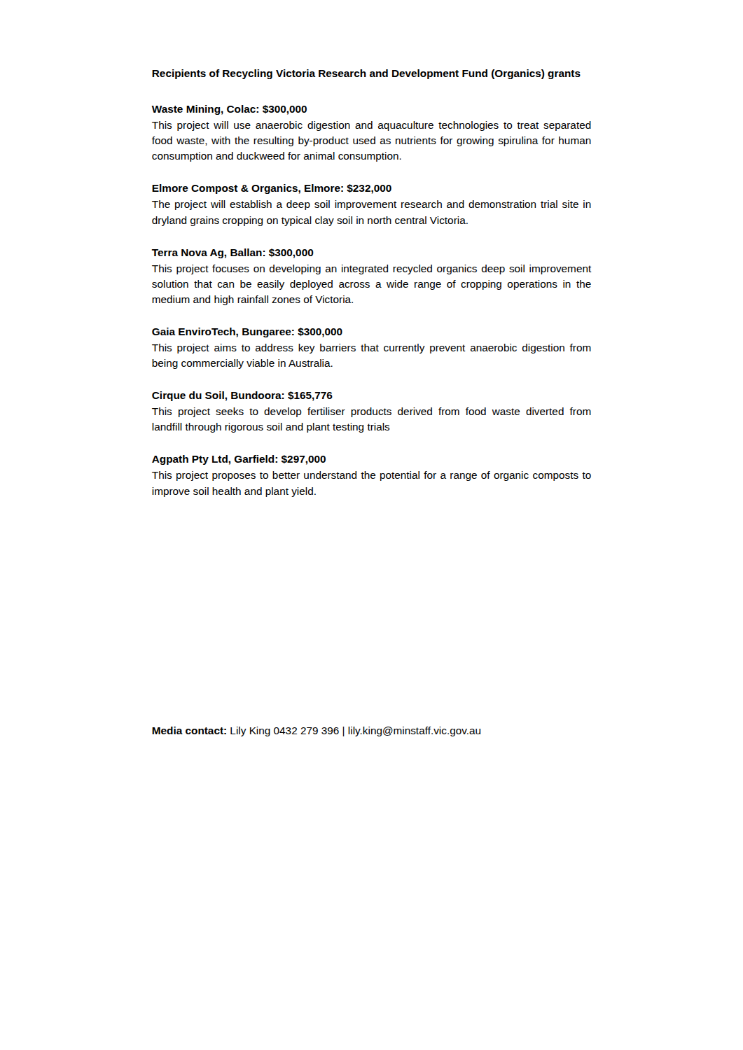Recipients of Recycling Victoria Research and Development Fund (Organics) grants
Waste Mining, Colac: $300,000
This project will use anaerobic digestion and aquaculture technologies to treat separated food waste, with the resulting by-product used as nutrients for growing spirulina for human consumption and duckweed for animal consumption.
Elmore Compost & Organics, Elmore: $232,000
The project will establish a deep soil improvement research and demonstration trial site in dryland grains cropping on typical clay soil in north central Victoria.
Terra Nova Ag, Ballan: $300,000
This project focuses on developing an integrated recycled organics deep soil improvement solution that can be easily deployed across a wide range of cropping operations in the medium and high rainfall zones of Victoria.
Gaia EnviroTech, Bungaree: $300,000
This project aims to address key barriers that currently prevent anaerobic digestion from being commercially viable in Australia.
Cirque du Soil, Bundoora: $165,776
This project seeks to develop fertiliser products derived from food waste diverted from landfill through rigorous soil and plant testing trials
Agpath Pty Ltd, Garfield: $297,000
This project proposes to better understand the potential for a range of organic composts to improve soil health and plant yield.
Media contact: Lily King 0432 279 396 | lily.king@minstaff.vic.gov.au